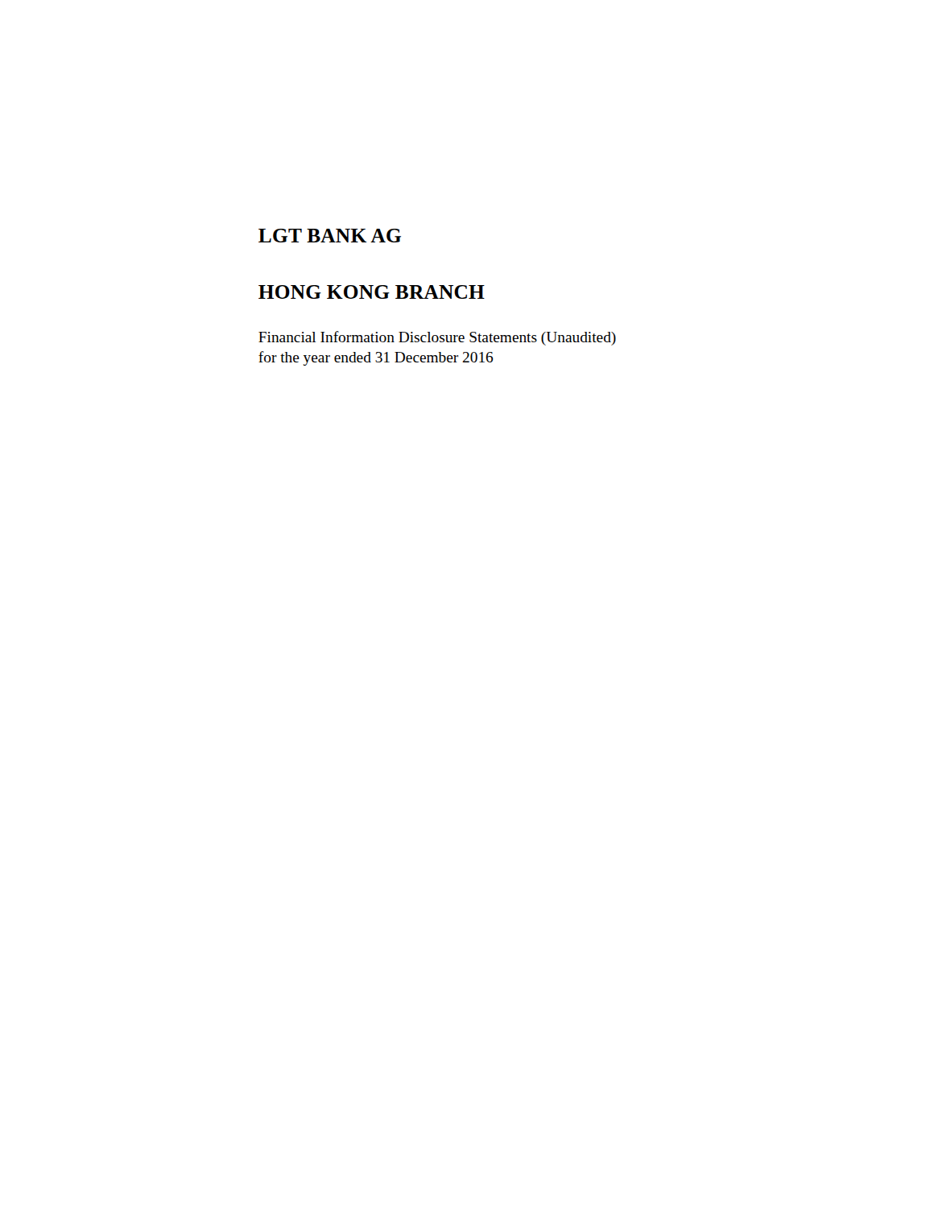LGT BANK AG
HONG KONG BRANCH
Financial Information Disclosure Statements (Unaudited)
for the year ended 31 December 2016